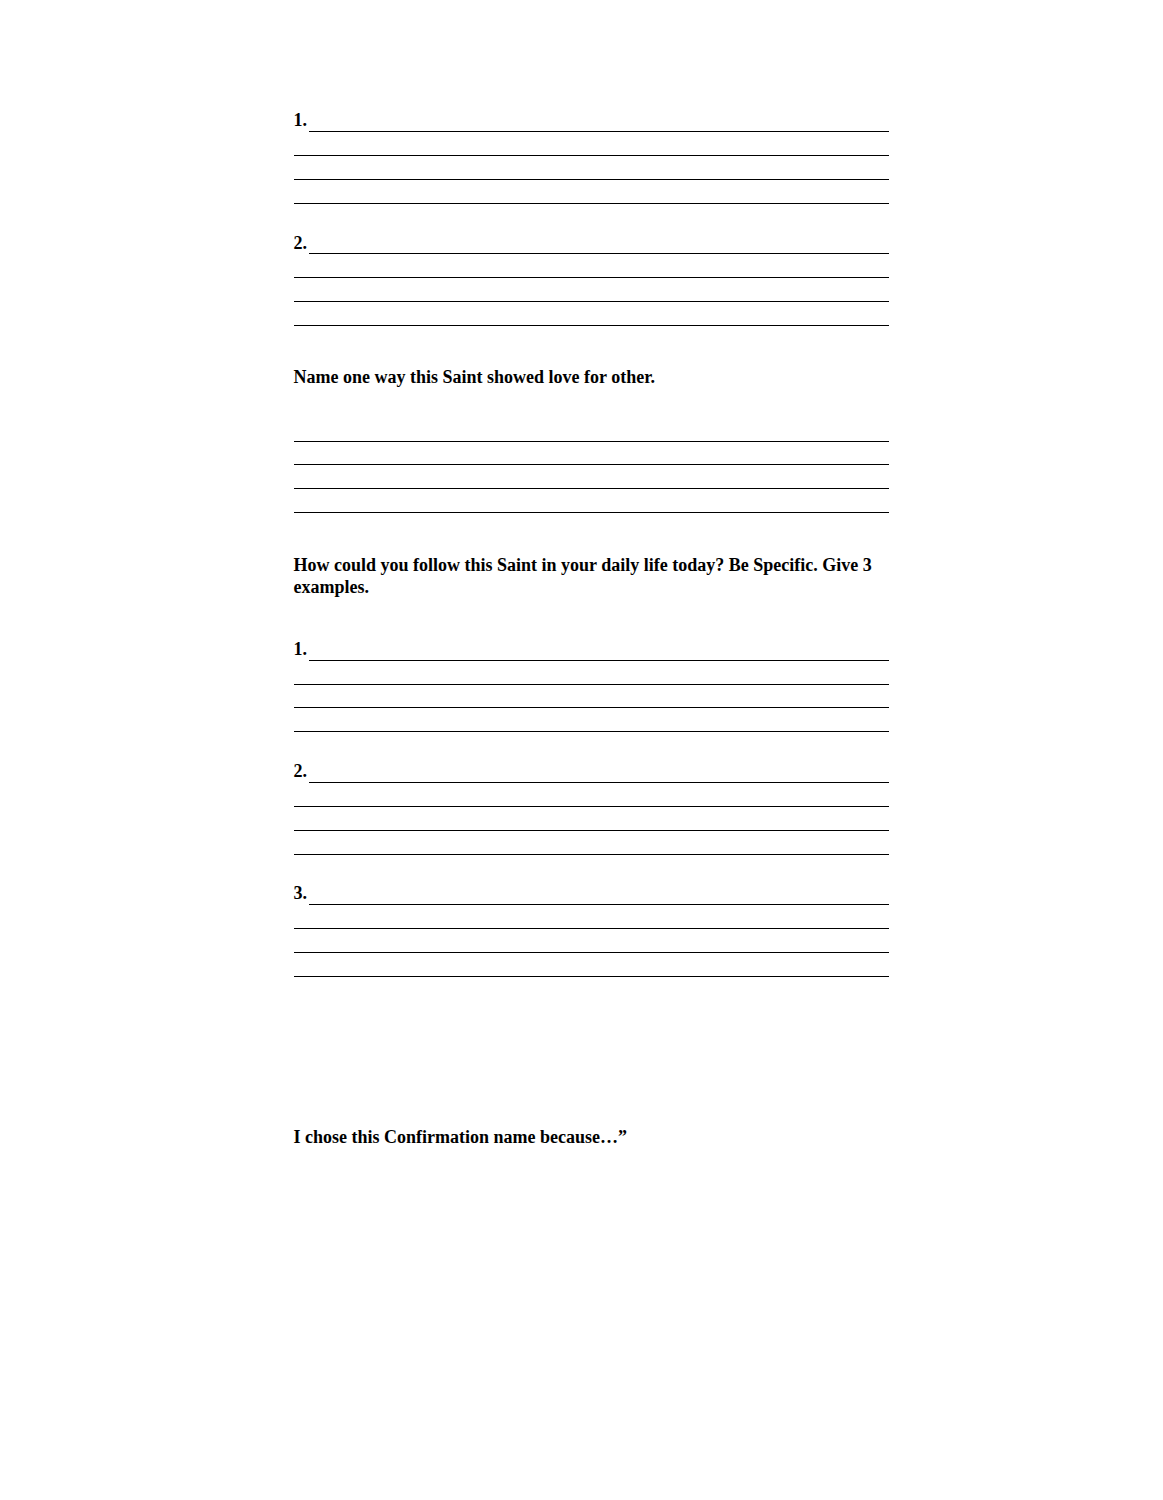1.
2.
Name one way this Saint showed love for other.
How could you follow this Saint in your daily life today? Be Specific. Give 3 examples.
1.
2.
3.
I chose this Confirmation name because…”